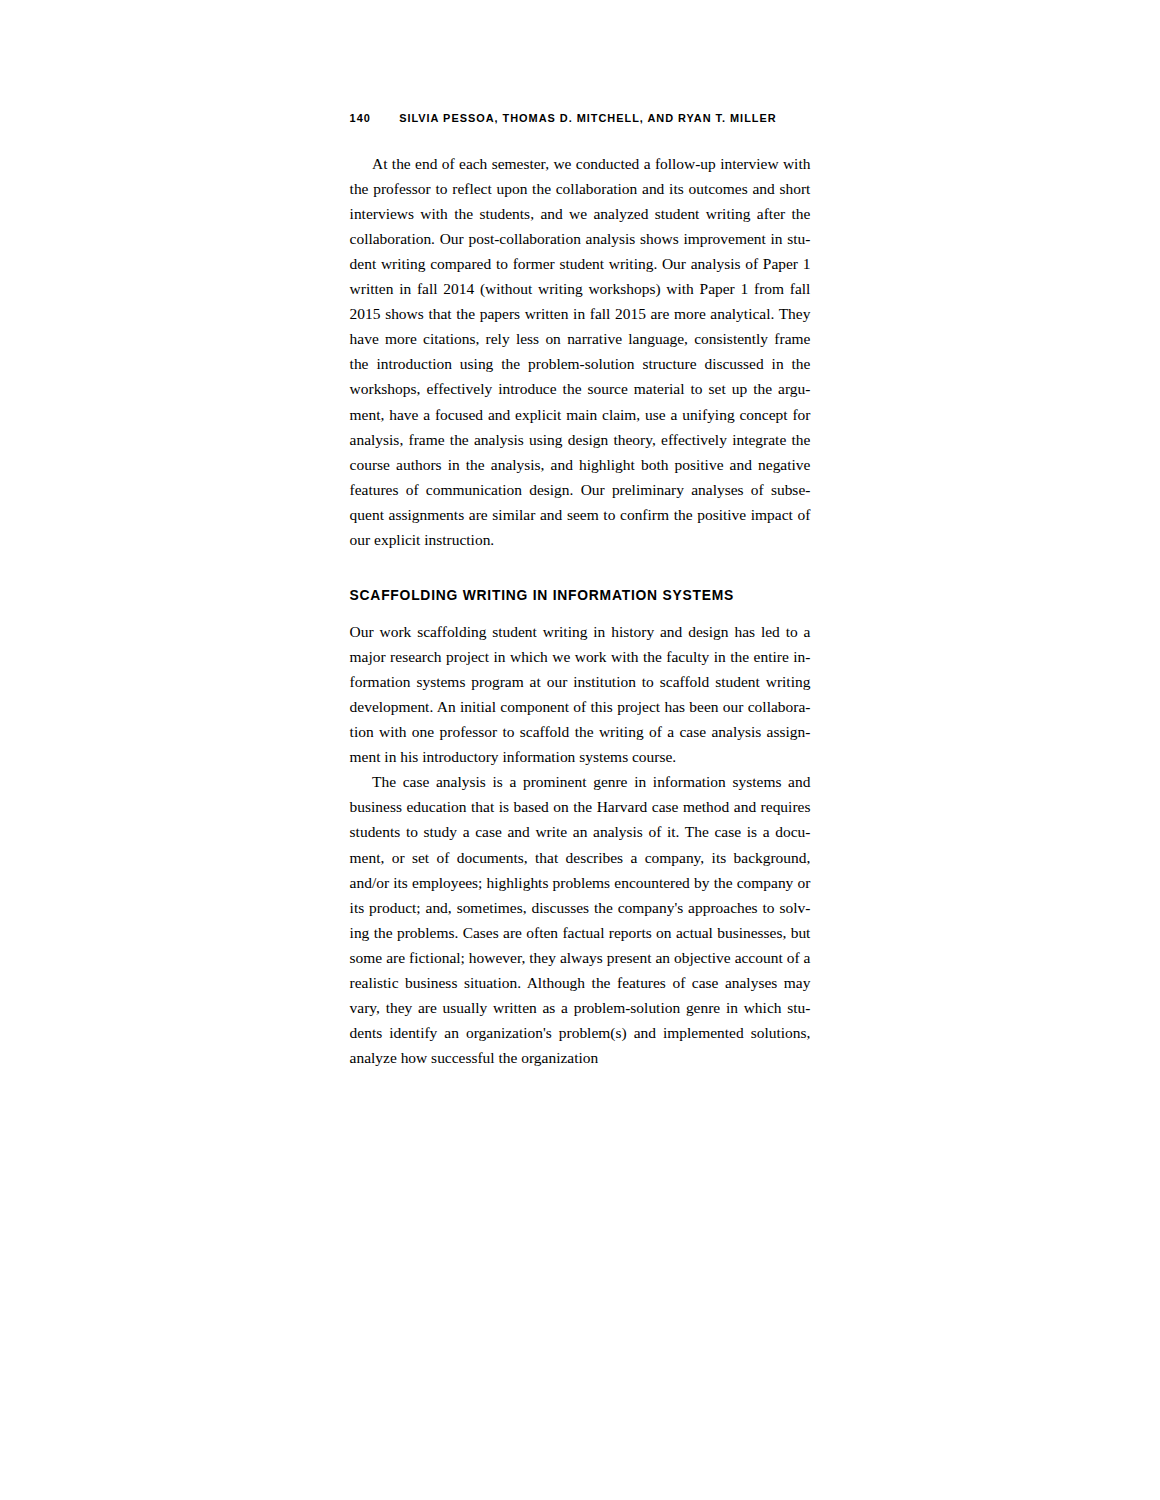140 SILVIA PESSOA, THOMAS D. MITCHELL, AND RYAN T. MILLER
At the end of each semester, we conducted a follow-up interview with the professor to reflect upon the collaboration and its outcomes and short interviews with the students, and we analyzed student writing after the collaboration. Our post-collaboration analysis shows improvement in student writing compared to former student writing. Our analysis of Paper 1 written in fall 2014 (without writing workshops) with Paper 1 from fall 2015 shows that the papers written in fall 2015 are more analytical. They have more citations, rely less on narrative language, consistently frame the introduction using the problem-solution structure discussed in the workshops, effectively introduce the source material to set up the argument, have a focused and explicit main claim, use a unifying concept for analysis, frame the analysis using design theory, effectively integrate the course authors in the analysis, and highlight both positive and negative features of communication design. Our preliminary analyses of subsequent assignments are similar and seem to confirm the positive impact of our explicit instruction.
SCAFFOLDING WRITING IN INFORMATION SYSTEMS
Our work scaffolding student writing in history and design has led to a major research project in which we work with the faculty in the entire information systems program at our institution to scaffold student writing development. An initial component of this project has been our collaboration with one professor to scaffold the writing of a case analysis assignment in his introductory information systems course.
The case analysis is a prominent genre in information systems and business education that is based on the Harvard case method and requires students to study a case and write an analysis of it. The case is a document, or set of documents, that describes a company, its background, and/or its employees; highlights problems encountered by the company or its product; and, sometimes, discusses the company's approaches to solving the problems. Cases are often factual reports on actual businesses, but some are fictional; however, they always present an objective account of a realistic business situation. Although the features of case analyses may vary, they are usually written as a problem-solution genre in which students identify an organization's problem(s) and implemented solutions, analyze how successful the organization